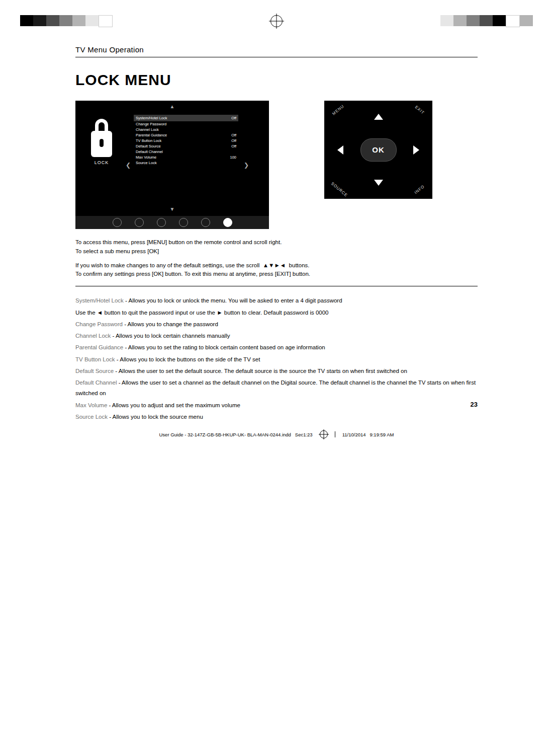TV Menu Operation
LOCK MENU
▲
❮
❯
▼
LOCK
System/Hotel Lock Off
Change Password
Channel Lock
Parental Guidance Off
TV Button Lock Off
Default Source Off
Default Channel
Max Volume 100
Source Lock
MENU
EXIT
SOURCE
INFO
OK
To access this menu, press [MENU] button on the remote control and scroll right.
To select a sub menu press [OK]
If you wish to make changes to any of the default settings, use the scroll ▲▼►◄ buttons.
To confirm any settings press [OK] button. To exit this menu at anytime, press [EXIT] button.
System/Hotel Lock - Allows you to lock or unlock the menu. You will be asked to enter a 4 digit password
Use the ◄ button to quit the password input or use the ► button to clear. Default password is 0000
Change Password - Allows you to change the password
Channel Lock - Allows you to lock certain channels manually
Parental Guidance - Allows you to set the rating to block certain content based on age information
TV Button Lock - Allows you to lock the buttons on the side of the TV set
Default Source - Allows the user to set the default source. The default source is the source the TV starts on when first switched on
Default Channel - Allows the user to set a channel as the default channel on the Digital source. The default channel is the channel the TV starts on when first switched on
Max Volume - Allows you to adjust and set the maximum volume
Source Lock - Allows you to lock the source menu
23
User Guide - 32-147Z-GB-5B-HKUP-UK- BLA-MAN-0244.indd Sec1:23 11/10/2014 9:19:59 AM